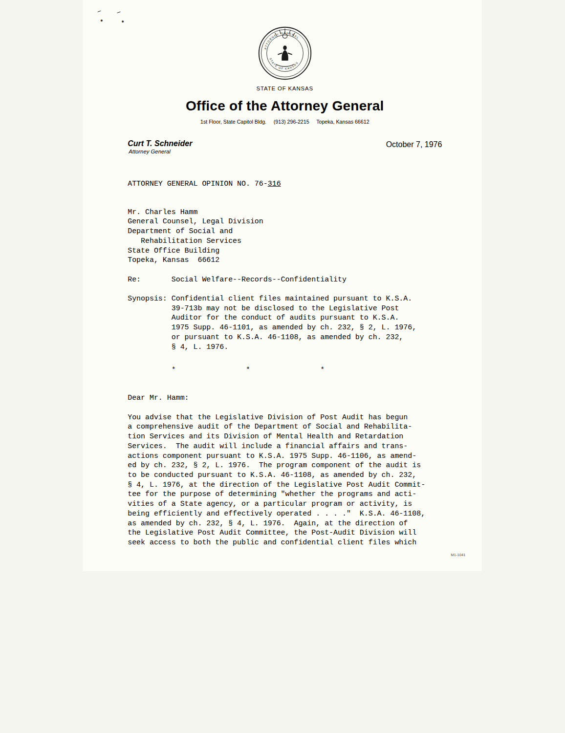− − • •
ATTORNEY GENERAL STATE OF KANSAS
STATE OF KANSAS
Office of the Attorney General
1st Floor, State Capitol Bldg. (913) 296-2215 Topeka, Kansas 66612
Curt T. Schneider Attorney General
October 7, 1976
ATTORNEY GENERAL OPINION NO. 76-316
Mr. Charles Hamm
General Counsel, Legal Division
Department of Social and
   Rehabilitation Services
State Office Building
Topeka, Kansas  66612

Re:       Social Welfare--Records--Confidentiality

Synopsis: Confidential client files maintained pursuant to K.S.A.
          39-713b may not be disclosed to the Legislative Post
          Auditor for the conduct of audits pursuant to K.S.A.
          1975 Supp. 46-1101, as amended by ch. 232, § 2, L. 1976,
          or pursuant to K.S.A. 46-1108, as amended by ch. 232,
          § 4, L. 1976.
* * *
Dear Mr. Hamm:

You advise that the Legislative Division of Post Audit has begun
a comprehensive audit of the Department of Social and Rehabilita-
tion Services and its Division of Mental Health and Retardation
Services.  The audit will include a financial affairs and trans-
actions component pursuant to K.S.A. 1975 Supp. 46-1106, as amend-
ed by ch. 232, § 2, L. 1976.  The program component of the audit is
to be conducted pursuant to K.S.A. 46-1108, as amended by ch. 232,
§ 4, L. 1976, at the direction of the Legislative Post Audit Commit-
tee for the purpose of determining "whether the programs and acti-
vities of a State agency, or a particular program or activity, is
being efficiently and effectively operated . . . ."  K.S.A. 46-1108,
as amended by ch. 232, § 4, L. 1976.  Again, at the direction of
the Legislative Post Audit Committee, the Post-Audit Division will
seek access to both the public and confidential client files which
M1-1041